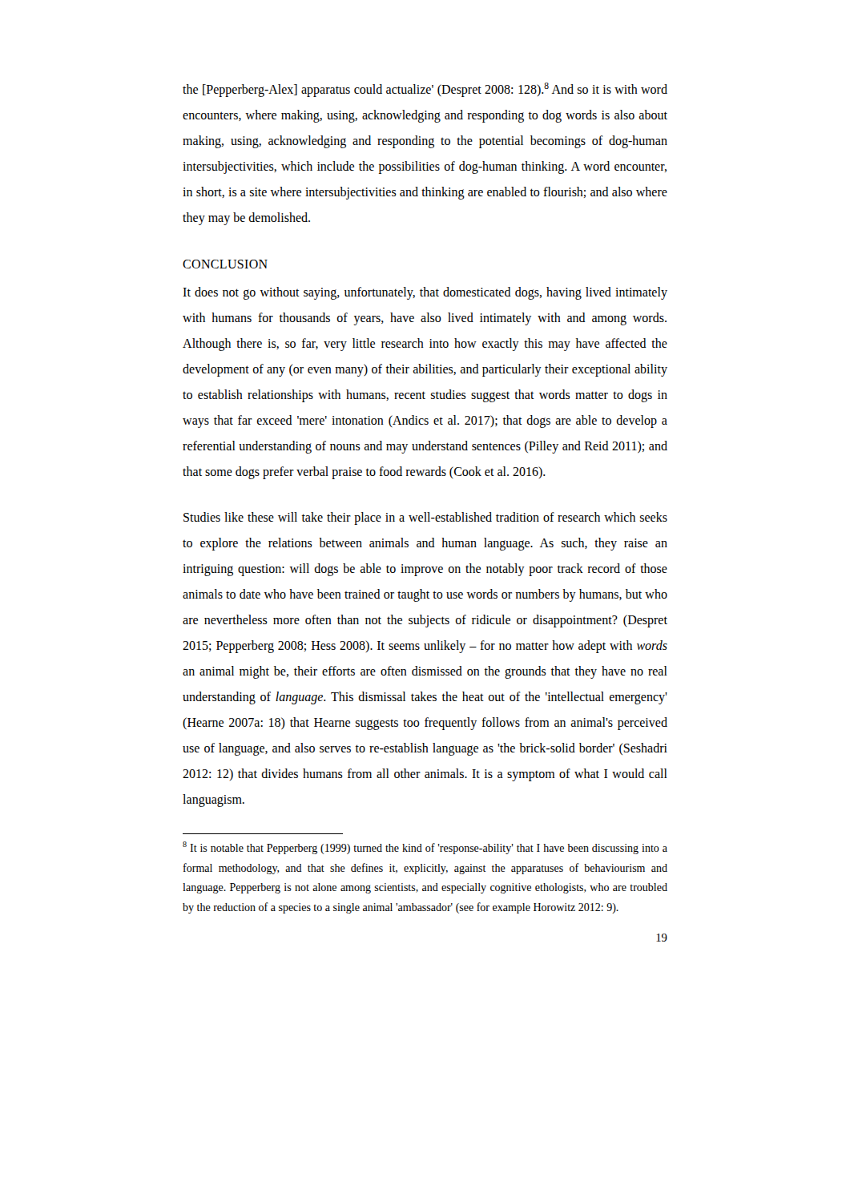the [Pepperberg-Alex] apparatus could actualize' (Despret 2008: 128).8 And so it is with word encounters, where making, using, acknowledging and responding to dog words is also about making, using, acknowledging and responding to the potential becomings of dog-human intersubjectivities, which include the possibilities of dog-human thinking. A word encounter, in short, is a site where intersubjectivities and thinking are enabled to flourish; and also where they may be demolished.
Conclusion
It does not go without saying, unfortunately, that domesticated dogs, having lived intimately with humans for thousands of years, have also lived intimately with and among words. Although there is, so far, very little research into how exactly this may have affected the development of any (or even many) of their abilities, and particularly their exceptional ability to establish relationships with humans, recent studies suggest that words matter to dogs in ways that far exceed 'mere' intonation (Andics et al. 2017); that dogs are able to develop a referential understanding of nouns and may understand sentences (Pilley and Reid 2011); and that some dogs prefer verbal praise to food rewards (Cook et al. 2016).
Studies like these will take their place in a well-established tradition of research which seeks to explore the relations between animals and human language. As such, they raise an intriguing question: will dogs be able to improve on the notably poor track record of those animals to date who have been trained or taught to use words or numbers by humans, but who are nevertheless more often than not the subjects of ridicule or disappointment? (Despret 2015; Pepperberg 2008; Hess 2008). It seems unlikely – for no matter how adept with words an animal might be, their efforts are often dismissed on the grounds that they have no real understanding of language. This dismissal takes the heat out of the 'intellectual emergency' (Hearne 2007a: 18) that Hearne suggests too frequently follows from an animal's perceived use of language, and also serves to re-establish language as 'the brick-solid border' (Seshadri 2012: 12) that divides humans from all other animals. It is a symptom of what I would call languagism.
8 It is notable that Pepperberg (1999) turned the kind of 'response-ability' that I have been discussing into a formal methodology, and that she defines it, explicitly, against the apparatuses of behaviourism and language. Pepperberg is not alone among scientists, and especially cognitive ethologists, who are troubled by the reduction of a species to a single animal 'ambassador' (see for example Horowitz 2012: 9).
19